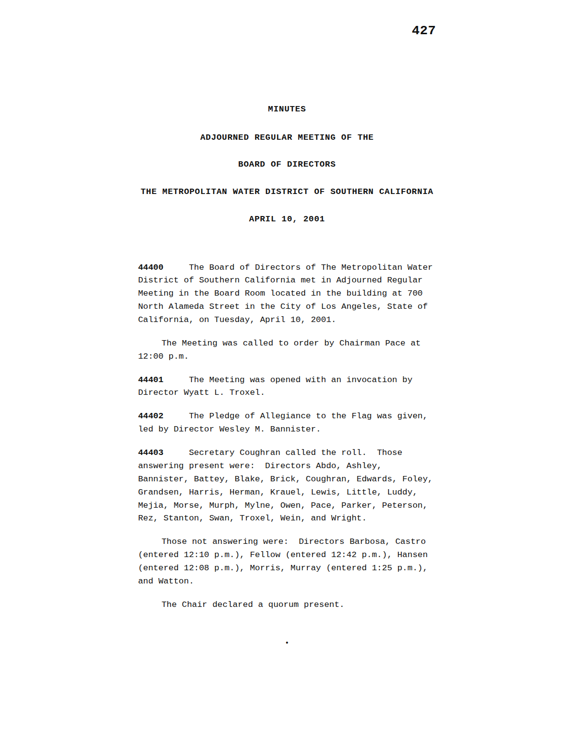427
MINUTES
ADJOURNED REGULAR MEETING OF THE
BOARD OF DIRECTORS
THE METROPOLITAN WATER DISTRICT OF SOUTHERN CALIFORNIA
APRIL 10, 2001
44400 The Board of Directors of The Metropolitan Water District of Southern California met in Adjourned Regular Meeting in the Board Room located in the building at 700 North Alameda Street in the City of Los Angeles, State of California, on Tuesday, April 10, 2001.
The Meeting was called to order by Chairman Pace at 12:00 p.m.
44401 The Meeting was opened with an invocation by Director Wyatt L. Troxel.
44402 The Pledge of Allegiance to the Flag was given, led by Director Wesley M. Bannister.
44403 Secretary Coughran called the roll. Those answering present were: Directors Abdo, Ashley, Bannister, Battey, Blake, Brick, Coughran, Edwards, Foley, Grandsen, Harris, Herman, Krauel, Lewis, Little, Luddy, Mejia, Morse, Murph, Mylne, Owen, Pace, Parker, Peterson, Rez, Stanton, Swan, Troxel, Wein, and Wright.
Those not answering were: Directors Barbosa, Castro (entered 12:10 p.m.), Fellow (entered 12:42 p.m.), Hansen (entered 12:08 p.m.), Morris, Murray (entered 1:25 p.m.), and Watton.
The Chair declared a quorum present.
•